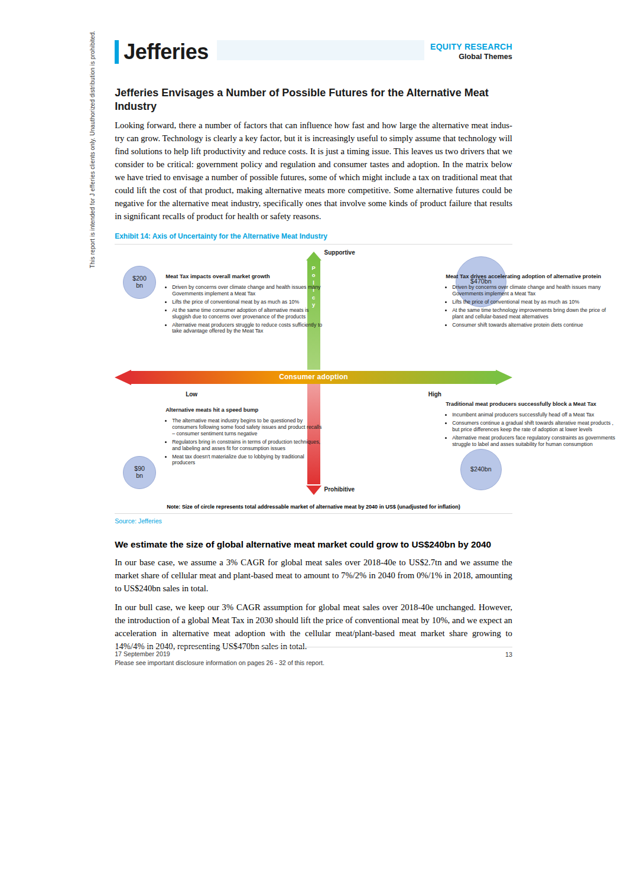This report is intended for J efferies clients only. Unauthorized distribution is prohibited.
Jefferies
EQUITY RESEARCH
Global Themes
Jefferies Envisages a Number of Possible Futures for the Alternative Meat Industry
Looking forward, there a number of factors that can influence how fast and how large the alternative meat industry can grow. Technology is clearly a key factor, but it is increasingly useful to simply assume that technology will find solutions to help lift productivity and reduce costs. It is just a timing issue. This leaves us two drivers that we consider to be critical: government policy and regulation and consumer tastes and adoption. In the matrix below we have tried to envisage a number of possible futures, some of which might include a tax on traditional meat that could lift the cost of that product, making alternative meats more competitive. Some alternative futures could be negative for the alternative meat industry, specifically ones that involve some kinds of product failure that results in significant recalls of product for health or safety reasons.
Exhibit 14: Axis of Uncertainty for the Alternative Meat Industry
$200
bn
$470bn
$90
bn
$240bn
P
o
l
i
c
y
Supportive
Prohibitive
Consumer adoption
Low
High
Meat Tax impacts overall market growth
Driven by concerns over climate change and health issues many Governments implement a Meat Tax
Lifts the price of conventional meat by as much as 10%
At the same time consumer adoption of alternative meats is sluggish due to concerns over provenance of the products
Alternative meat producers struggle to reduce costs sufficiently to take advantage offered by the Meat Tax
Meat Tax drives accelerating adoption of alternative protein
Driven by concerns over climate change and health issues many Governments implement a Meat Tax
Lifts the price of conventional meat by as much as 10%
At the same time technology improvements bring down the price of plant and cellular-based meat alternatives
Consumer shift towards alternative protein diets continue
Alternative meats hit a speed bump
The alternative meat industry begins to be questioned by consumers following some food safety issues and product recalls – consumer sentiment turns negative
Regulators bring in constrains in terms of production techniques, and labeling and asses fit for consumption issues
Meat tax doesn't materialize due to lobbying by traditional producers
Traditional meat producers successfully block a Meat Tax
Incumbent animal producers successfully head off a Meat Tax
Consumers continue a gradual shift towards alterative meat products , but price differences keep the rate of adoption at lower levels
Alternative meat producers face regulatory constraints as governments struggle to label and asses suitability for human consumption
Note: Size of circle represents total addressable market of alternative meat by 2040 in US$ (unadjusted for inflation)
Source: Jefferies
We estimate the size of global alternative meat market could grow to US$240bn by 2040
In our base case, we assume a 3% CAGR for global meat sales over 2018-40e to US$2.7tn and we assume the market share of cellular meat and plant-based meat to amount to 7%/2% in 2040 from 0%/1% in 2018, amounting to US$240bn sales in total.
In our bull case, we keep our 3% CAGR assumption for global meat sales over 2018-40e unchanged. However, the introduction of a global Meat Tax in 2030 should lift the price of conventional meat by 10%, and we expect an acceleration in alternative meat adoption with the cellular meat/plant-based meat market share growing to 14%/4% in 2040, representing US$470bn sales in total.
17 September 2019
Please see important disclosure information on pages 26 - 32 of this report.
13